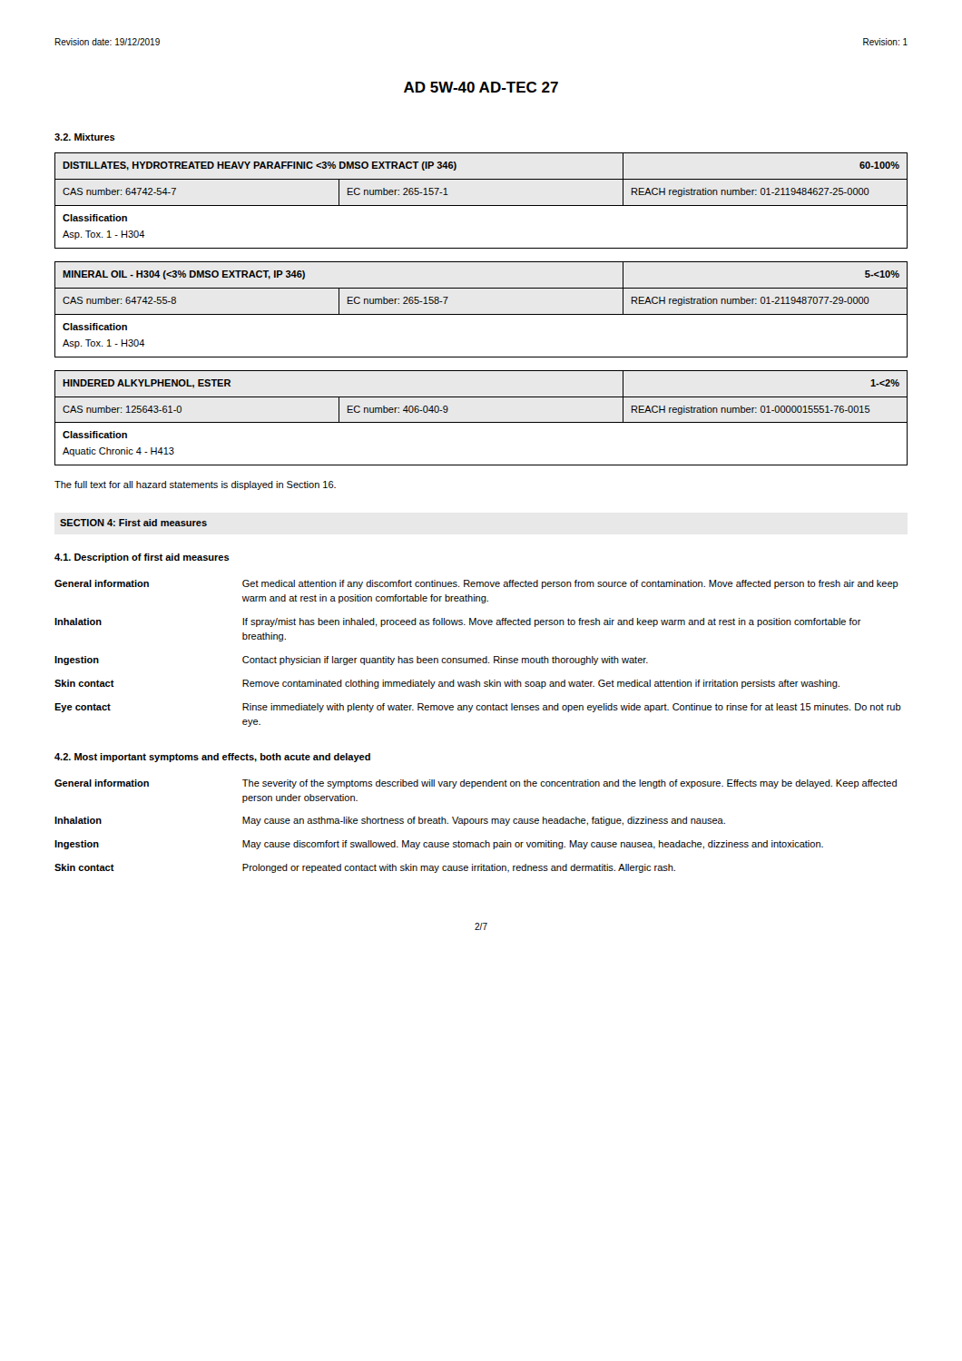Revision date: 19/12/2019 Revision: 1
AD 5W-40 AD-TEC 27
3.2. Mixtures
| DISTILLATES, HYDROTREATED HEAVY PARAFFINIC <3% DMSO EXTRACT (IP 346) | 60-100% |
| CAS number: 64742-54-7 | EC number: 265-157-1 | REACH registration number: 01-2119484627-25-0000 |
| Classification Asp. Tox. 1 - H304 |
| MINERAL OIL - H304 (<3% DMSO EXTRACT, IP 346) | 5-<10% |
| CAS number: 64742-55-8 | EC number: 265-158-7 | REACH registration number: 01-2119487077-29-0000 |
| Classification Asp. Tox. 1 - H304 |
| HINDERED ALKYLPHENOL, ESTER | 1-<2% |
| CAS number: 125643-61-0 | EC number: 406-040-9 | REACH registration number: 01-0000015551-76-0015 |
| Classification Aquatic Chronic 4 - H413 |
The full text for all hazard statements is displayed in Section 16.
SECTION 4: First aid measures
4.1. Description of first aid measures
| General information | Get medical attention if any discomfort continues. Remove affected person from source of contamination. Move affected person to fresh air and keep warm and at rest in a position comfortable for breathing. |
| Inhalation | If spray/mist has been inhaled, proceed as follows. Move affected person to fresh air and keep warm and at rest in a position comfortable for breathing. |
| Ingestion | Contact physician if larger quantity has been consumed. Rinse mouth thoroughly with water. |
| Skin contact | Remove contaminated clothing immediately and wash skin with soap and water. Get medical attention if irritation persists after washing. |
| Eye contact | Rinse immediately with plenty of water. Remove any contact lenses and open eyelids wide apart. Continue to rinse for at least 15 minutes. Do not rub eye. |
4.2. Most important symptoms and effects, both acute and delayed
| General information | The severity of the symptoms described will vary dependent on the concentration and the length of exposure. Effects may be delayed. Keep affected person under observation. |
| Inhalation | May cause an asthma-like shortness of breath. Vapours may cause headache, fatigue, dizziness and nausea. |
| Ingestion | May cause discomfort if swallowed. May cause stomach pain or vomiting. May cause nausea, headache, dizziness and intoxication. |
| Skin contact | Prolonged or repeated contact with skin may cause irritation, redness and dermatitis. Allergic rash. |
2/7